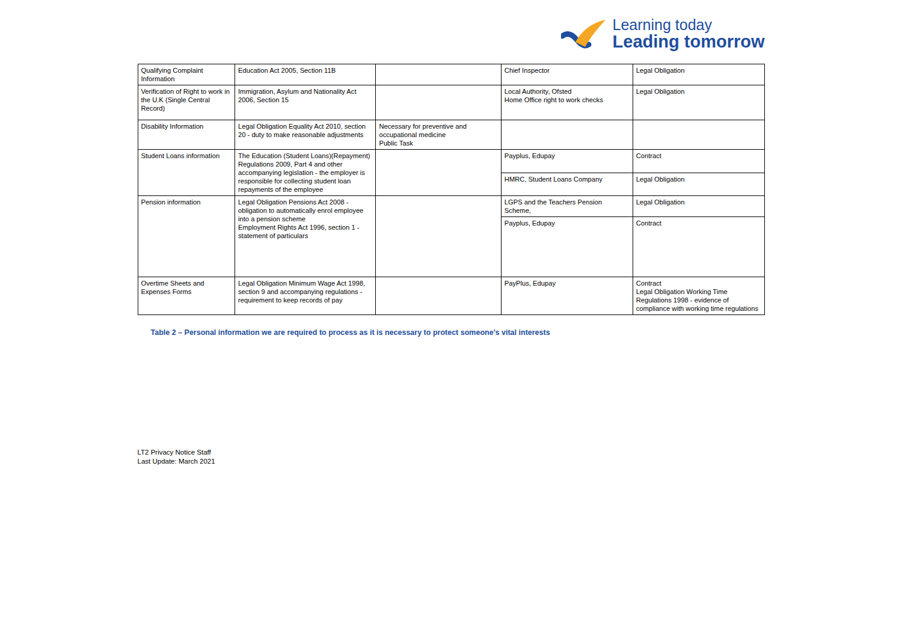Learning today
Leading tomorrow
| Qualifying Complaint Information | Education Act 2005, Section 11B | | Chief Inspector | Legal Obligation |
| Verification of Right to work in the U.K (Single Central Record) | Immigration, Asylum and Nationality Act 2006, Section 15 | | Local Authority, Ofsted Home Office right to work checks | Legal Obligation |
| Disability Information | Legal Obligation Equality Act 2010, section 20 - duty to make reasonable adjustments | Necessary for preventive and occupational medicine Public Task | | |
| Student Loans information | The Education (Student Loans)(Repayment) Regulations 2009, Part 4 and other accompanying legislation - the employer is responsible for collecting student loan repayments of the employee | | Payplus, Edupay | Contract |
| HMRC, Student Loans Company | Legal Obligation |
| Pension information | Legal Obligation Pensions Act 2008 - obligation to automatically enrol employee into a pension scheme Employment Rights Act 1996, section 1 - statement of particulars | | LGPS and the Teachers Pension Scheme, | Legal Obligation |
| Payplus, Edupay | Contract |
| Overtime Sheets and Expenses Forms | Legal Obligation Minimum Wage Act 1998, section 9 and accompanying regulations - requirement to keep records of pay | | PayPlus, Edupay | Contract Legal Obligation Working Time Regulations 1998 - evidence of compliance with working time regulations |
Table 2 – Personal information we are required to process as it is necessary to protect someone’s vital interests
LT2 Privacy Notice Staff
Last Update: March 2021